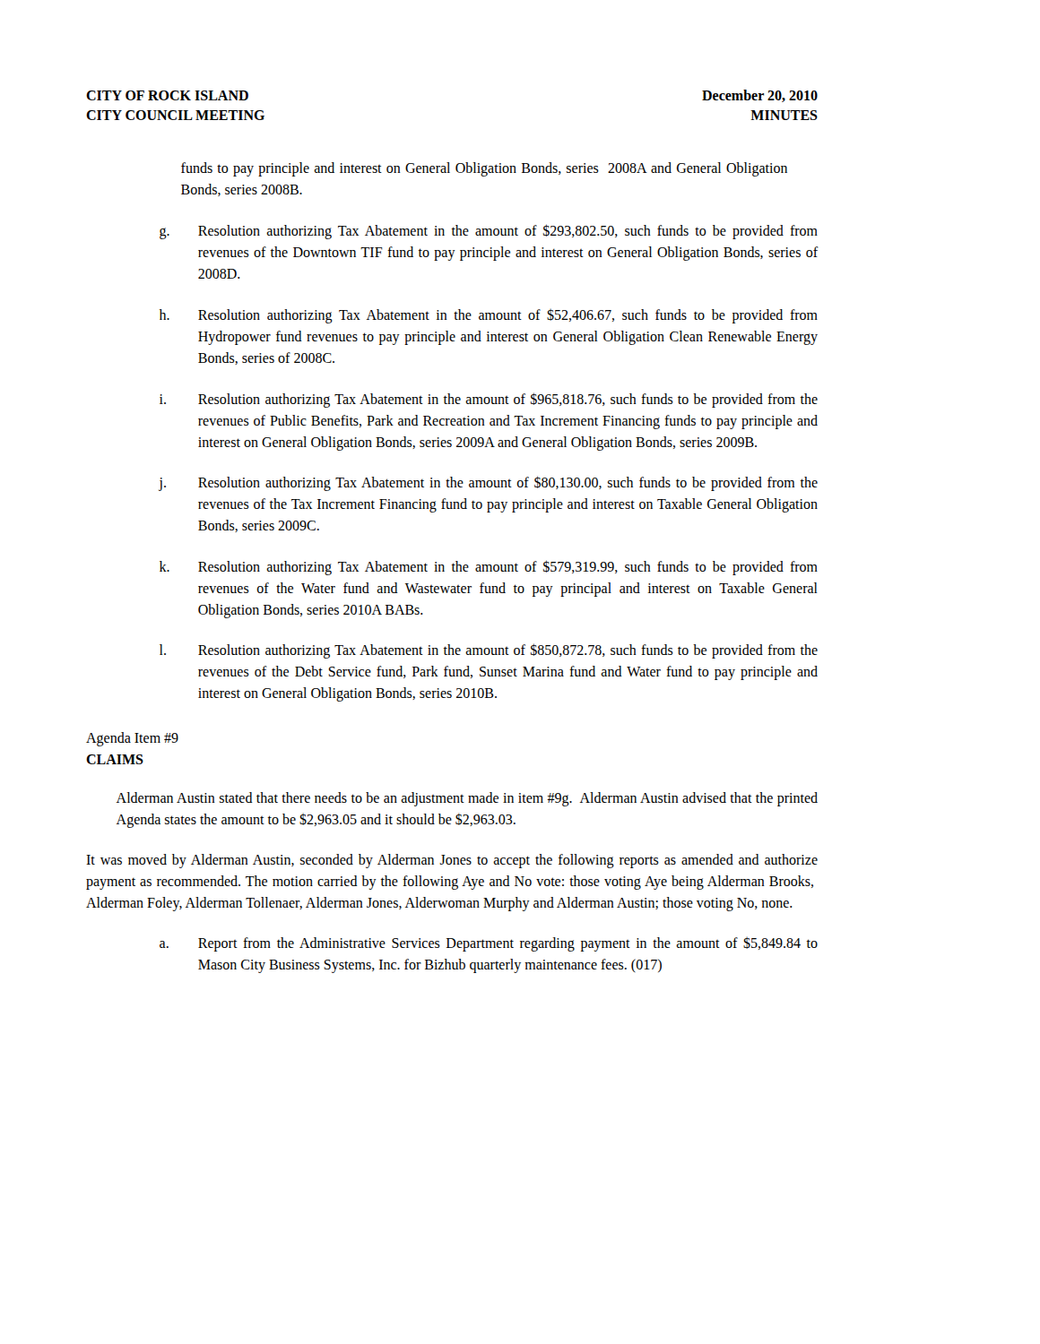CITY OF ROCK ISLAND
CITY COUNCIL MEETING
December 20, 2010
MINUTES
funds to pay principle and interest on General Obligation Bonds, series 2008A and General Obligation Bonds, series 2008B.
g. Resolution authorizing Tax Abatement in the amount of $293,802.50, such funds to be provided from revenues of the Downtown TIF fund to pay principle and interest on General Obligation Bonds, series of 2008D.
h. Resolution authorizing Tax Abatement in the amount of $52,406.67, such funds to be provided from Hydropower fund revenues to pay principle and interest on General Obligation Clean Renewable Energy Bonds, series of 2008C.
i. Resolution authorizing Tax Abatement in the amount of $965,818.76, such funds to be provided from the revenues of Public Benefits, Park and Recreation and Tax Increment Financing funds to pay principle and interest on General Obligation Bonds, series 2009A and General Obligation Bonds, series 2009B.
j. Resolution authorizing Tax Abatement in the amount of $80,130.00, such funds to be provided from the revenues of the Tax Increment Financing fund to pay principle and interest on Taxable General Obligation Bonds, series 2009C.
k. Resolution authorizing Tax Abatement in the amount of $579,319.99, such funds to be provided from revenues of the Water fund and Wastewater fund to pay principal and interest on Taxable General Obligation Bonds, series 2010A BABs.
l. Resolution authorizing Tax Abatement in the amount of $850,872.78, such funds to be provided from the revenues of the Debt Service fund, Park fund, Sunset Marina fund and Water fund to pay principle and interest on General Obligation Bonds, series 2010B.
Agenda Item #9
CLAIMS
Alderman Austin stated that there needs to be an adjustment made in item #9g. Alderman Austin advised that the printed Agenda states the amount to be $2,963.05 and it should be $2,963.03.
It was moved by Alderman Austin, seconded by Alderman Jones to accept the following reports as amended and authorize payment as recommended. The motion carried by the following Aye and No vote: those voting Aye being Alderman Brooks, Alderman Foley, Alderman Tollenaer, Alderman Jones, Alderwoman Murphy and Alderman Austin; those voting No, none.
a. Report from the Administrative Services Department regarding payment in the amount of $5,849.84 to Mason City Business Systems, Inc. for Bizhub quarterly maintenance fees. (017)